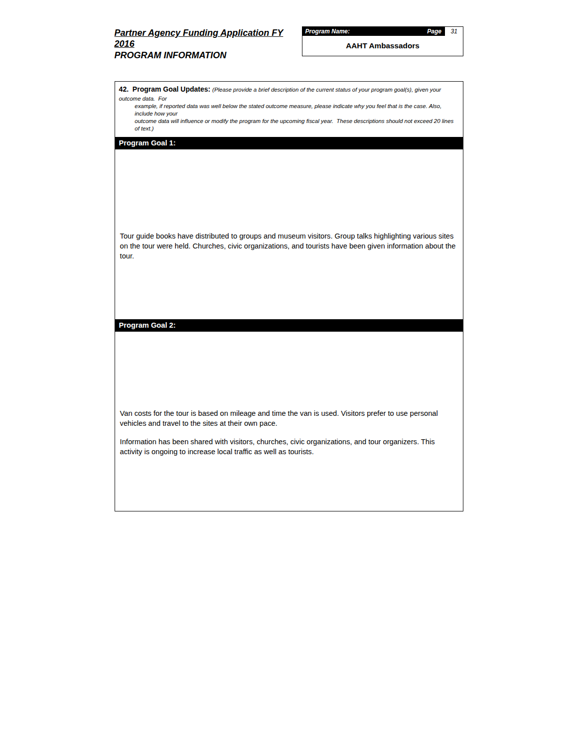Partner Agency Funding Application FY 2016
PROGRAM INFORMATION
Program Name:
Page
31
AAHT Ambassadors
42. Program Goal Updates: (Please provide a brief description of the current status of your program goal(s), given your outcome data. For example, if reported data was well below the stated outcome measure, please indicate why you feel that is the case. Also, include how your outcome data will influence or modify the program for the upcoming fiscal year. These descriptions should not exceed 20 lines of text.)
Program Goal 1:
Tour guide books have distributed to groups and museum visitors. Group talks highlighting various sites on the tour were held. Churches, civic organizations, and tourists have been given information about the tour.
Program Goal 2:
Van costs for the tour is based on mileage and time the van is used. Visitors prefer to use personal vehicles and travel to the sites at their own pace.
Information has been shared with visitors, churches, civic organizations, and tour organizers. This activity is ongoing to increase local traffic as well as tourists.